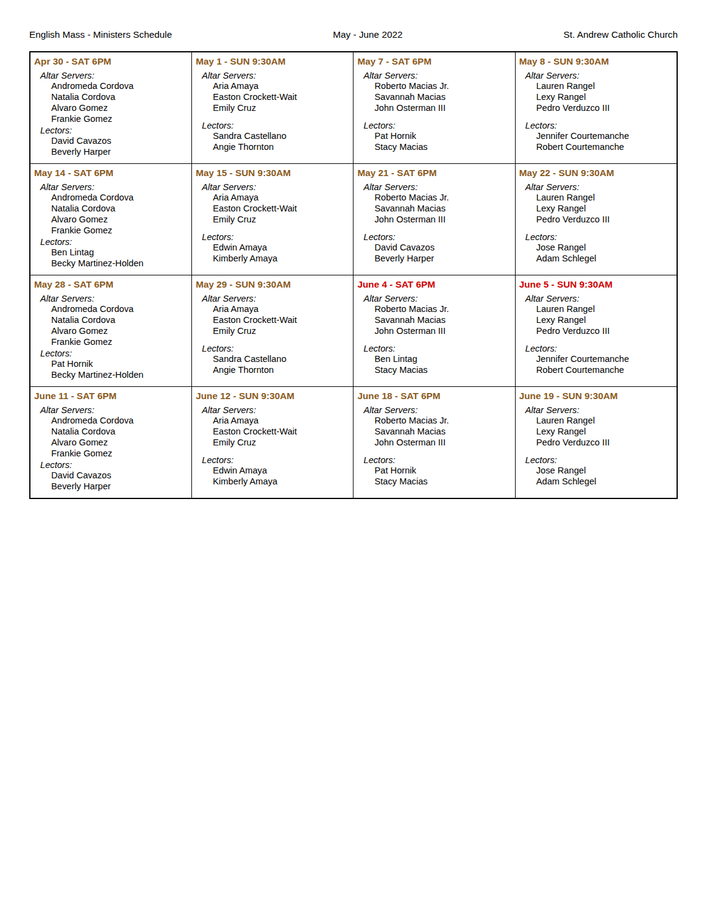English Mass - Ministers Schedule
May - June 2022
St. Andrew Catholic Church
| Apr 30 - SAT 6PM Altar Servers: Andromeda Cordova Natalia Cordova Alvaro Gomez Frankie Gomez Lectors: David Cavazos Beverly Harper | May 1 - SUN 9:30AM Altar Servers: Aria Amaya Easton Crockett-Wait Emily Cruz Lectors: Sandra Castellano Angie Thornton | May 7 - SAT 6PM Altar Servers: Roberto Macias Jr. Savannah Macias John Osterman III Lectors: Pat Hornik Stacy Macias | May 8 - SUN 9:30AM Altar Servers: Lauren Rangel Lexy Rangel Pedro Verduzco III Lectors: Jennifer Courtemanche Robert Courtemanche |
| May 14 - SAT 6PM Altar Servers: Andromeda Cordova Natalia Cordova Alvaro Gomez Frankie Gomez Lectors: Ben Lintag Becky Martinez-Holden | May 15 - SUN 9:30AM Altar Servers: Aria Amaya Easton Crockett-Wait Emily Cruz Lectors: Edwin Amaya Kimberly Amaya | May 21 - SAT 6PM Altar Servers: Roberto Macias Jr. Savannah Macias John Osterman III Lectors: David Cavazos Beverly Harper | May 22 - SUN 9:30AM Altar Servers: Lauren Rangel Lexy Rangel Pedro Verduzco III Lectors: Jose Rangel Adam Schlegel |
| May 28 - SAT 6PM Altar Servers: Andromeda Cordova Natalia Cordova Alvaro Gomez Frankie Gomez Lectors: Pat Hornik Becky Martinez-Holden | May 29 - SUN 9:30AM Altar Servers: Aria Amaya Easton Crockett-Wait Emily Cruz Lectors: Sandra Castellano Angie Thornton | June 4 - SAT 6PM Altar Servers: Roberto Macias Jr. Savannah Macias John Osterman III Lectors: Ben Lintag Stacy Macias | June 5 - SUN 9:30AM Altar Servers: Lauren Rangel Lexy Rangel Pedro Verduzco III Lectors: Jennifer Courtemanche Robert Courtemanche |
| June 11 - SAT 6PM Altar Servers: Andromeda Cordova Natalia Cordova Alvaro Gomez Frankie Gomez Lectors: David Cavazos Beverly Harper | June 12 - SUN 9:30AM Altar Servers: Aria Amaya Easton Crockett-Wait Emily Cruz Lectors: Edwin Amaya Kimberly Amaya | June 18 - SAT 6PM Altar Servers: Roberto Macias Jr. Savannah Macias John Osterman III Lectors: Pat Hornik Stacy Macias | June 19 - SUN 9:30AM Altar Servers: Lauren Rangel Lexy Rangel Pedro Verduzco III Lectors: Jose Rangel Adam Schlegel |